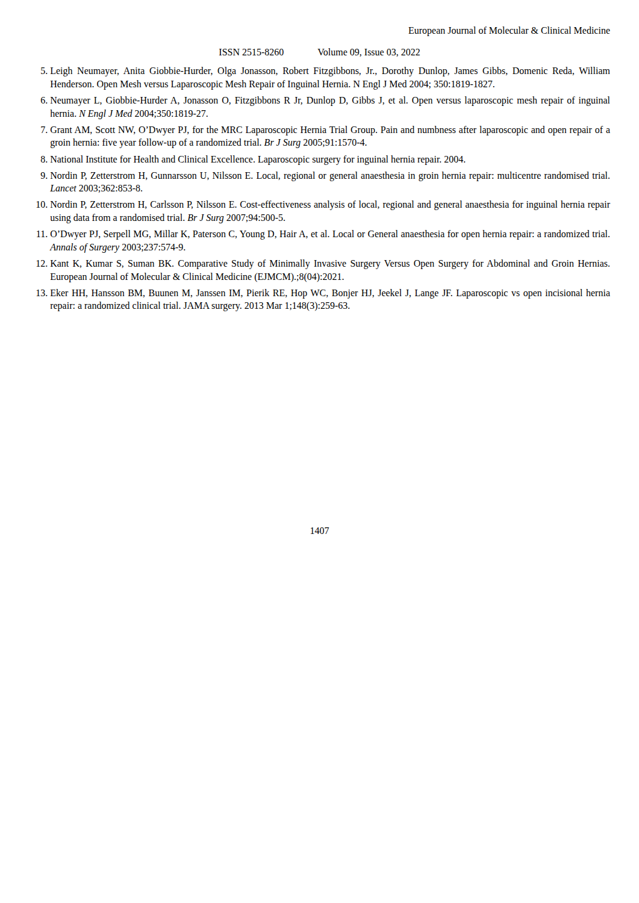European Journal of Molecular & Clinical Medicine
ISSN 2515-8260 Volume 09, Issue 03, 2022
Leigh Neumayer, Anita Giobbie-Hurder, Olga Jonasson, Robert Fitzgibbons, Jr., Dorothy Dunlop, James Gibbs, Domenic Reda, William Henderson. Open Mesh versus Laparoscopic Mesh Repair of Inguinal Hernia. N Engl J Med 2004; 350:1819-1827.
Neumayer L, Giobbie-Hurder A, Jonasson O, Fitzgibbons R Jr, Dunlop D, Gibbs J, et al. Open versus laparoscopic mesh repair of inguinal hernia. N Engl J Med 2004;350:1819-27.
Grant AM, Scott NW, O’Dwyer PJ, for the MRC Laparoscopic Hernia Trial Group. Pain and numbness after laparoscopic and open repair of a groin hernia: five year follow-up of a randomized trial. Br J Surg 2005;91:1570-4.
National Institute for Health and Clinical Excellence. Laparoscopic surgery for inguinal hernia repair. 2004.
Nordin P, Zetterstrom H, Gunnarsson U, Nilsson E. Local, regional or general anaesthesia in groin hernia repair: multicentre randomised trial. Lancet 2003;362:853-8.
Nordin P, Zetterstrom H, Carlsson P, Nilsson E. Cost-effectiveness analysis of local, regional and general anaesthesia for inguinal hernia repair using data from a randomised trial. Br J Surg 2007;94:500-5.
O’Dwyer PJ, Serpell MG, Millar K, Paterson C, Young D, Hair A, et al. Local or General anaesthesia for open hernia repair: a randomized trial. Annals of Surgery 2003;237:574-9.
Kant K, Kumar S, Suman BK. Comparative Study of Minimally Invasive Surgery Versus Open Surgery for Abdominal and Groin Hernias. European Journal of Molecular & Clinical Medicine (EJMCM).;8(04):2021.
Eker HH, Hansson BM, Buunen M, Janssen IM, Pierik RE, Hop WC, Bonjer HJ, Jeekel J, Lange JF. Laparoscopic vs open incisional hernia repair: a randomized clinical trial. JAMA surgery. 2013 Mar 1;148(3):259-63.
1407